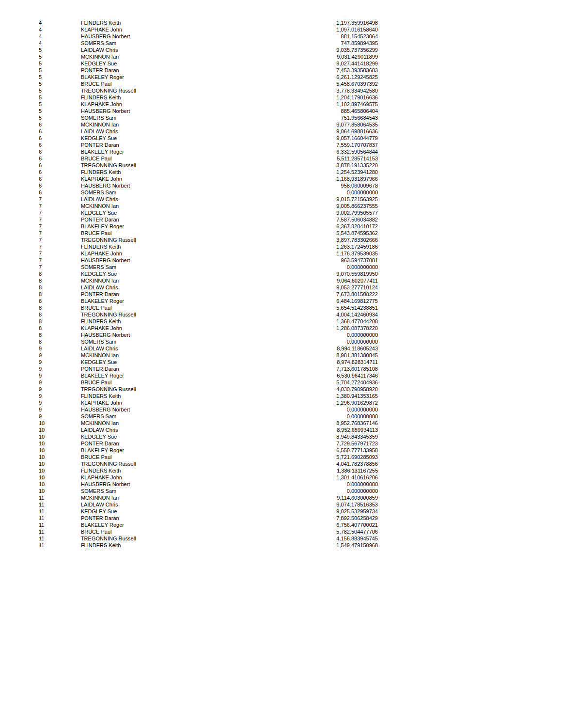| 4 | FLINDERS Keith | 1,197.359916498 |
| 4 | KLAPHAKE John | 1,097.016158640 |
| 4 | HAUSBERG Norbert | 881.154523064 |
| 4 | SOMERS Sam | 747.859894395 |
| 5 | LAIDLAW Chris | 9,035.737356299 |
| 5 | MCKINNON Ian | 9,031.429011899 |
| 5 | KEDGLEY Sue | 9,027.441418299 |
| 5 | PONTER Daran | 7,453.393503683 |
| 5 | BLAKELEY Roger | 6,261.129245825 |
| 5 | BRUCE Paul | 5,458.670397392 |
| 5 | TREGONNING Russell | 3,778.334942580 |
| 5 | FLINDERS Keith | 1,204.179016636 |
| 5 | KLAPHAKE John | 1,102.897469575 |
| 5 | HAUSBERG Norbert | 885.465806404 |
| 5 | SOMERS Sam | 751.956684543 |
| 6 | MCKINNON Ian | 9,077.858064535 |
| 6 | LAIDLAW Chris | 9,064.698816636 |
| 6 | KEDGLEY Sue | 9,057.166044779 |
| 6 | PONTER Daran | 7,559.170707837 |
| 6 | BLAKELEY Roger | 6,332.590564844 |
| 6 | BRUCE Paul | 5,511.285714153 |
| 6 | TREGONNING Russell | 3,878.191335220 |
| 6 | FLINDERS Keith | 1,254.523941280 |
| 6 | KLAPHAKE John | 1,168.931897966 |
| 6 | HAUSBERG Norbert | 958.060009678 |
| 6 | SOMERS Sam | 0.000000000 |
| 7 | LAIDLAW Chris | 9,015.721563925 |
| 7 | MCKINNON Ian | 9,005.866237555 |
| 7 | KEDGLEY Sue | 9,002.799505577 |
| 7 | PONTER Daran | 7,587.506034882 |
| 7 | BLAKELEY Roger | 6,367.820410172 |
| 7 | BRUCE Paul | 5,543.874595362 |
| 7 | TREGONNING Russell | 3,897.783302666 |
| 7 | FLINDERS Keith | 1,263.172459186 |
| 7 | KLAPHAKE John | 1,176.379539035 |
| 7 | HAUSBERG Norbert | 963.594737081 |
| 7 | SOMERS Sam | 0.000000000 |
| 8 | KEDGLEY Sue | 9,070.559819950 |
| 8 | MCKINNON Ian | 9,064.602077411 |
| 8 | LAIDLAW Chris | 9,053.277710124 |
| 8 | PONTER Daran | 7,673.801508222 |
| 8 | BLAKELEY Roger | 6,484.169812775 |
| 8 | BRUCE Paul | 5,654.514238851 |
| 8 | TREGONNING Russell | 4,004.142460934 |
| 8 | FLINDERS Keith | 1,368.477044208 |
| 8 | KLAPHAKE John | 1,286.087378220 |
| 8 | HAUSBERG Norbert | 0.000000000 |
| 8 | SOMERS Sam | 0.000000000 |
| 9 | LAIDLAW Chris | 8,994.118605243 |
| 9 | MCKINNON Ian | 8,981.381380845 |
| 9 | KEDGLEY Sue | 8,974.828314711 |
| 9 | PONTER Daran | 7,713.601785108 |
| 9 | BLAKELEY Roger | 6,530.964117346 |
| 9 | BRUCE Paul | 5,704.272404936 |
| 9 | TREGONNING Russell | 4,030.790958920 |
| 9 | FLINDERS Keith | 1,380.941353165 |
| 9 | KLAPHAKE John | 1,296.901629872 |
| 9 | HAUSBERG Norbert | 0.000000000 |
| 9 | SOMERS Sam | 0.000000000 |
| 10 | MCKINNON Ian | 8,952.768367146 |
| 10 | LAIDLAW Chris | 8,952.659934113 |
| 10 | KEDGLEY Sue | 8,949.843345359 |
| 10 | PONTER Daran | 7,729.567971723 |
| 10 | BLAKELEY Roger | 6,550.777133958 |
| 10 | BRUCE Paul | 5,721.690285093 |
| 10 | TREGONNING Russell | 4,041.782378856 |
| 10 | FLINDERS Keith | 1,386.131167255 |
| 10 | KLAPHAKE John | 1,301.410616206 |
| 10 | HAUSBERG Norbert | 0.000000000 |
| 10 | SOMERS Sam | 0.000000000 |
| 11 | MCKINNON Ian | 9,114.603000859 |
| 11 | LAIDLAW Chris | 9,074.178516353 |
| 11 | KEDGLEY Sue | 9,025.532959734 |
| 11 | PONTER Daran | 7,892.506258429 |
| 11 | BLAKELEY Roger | 6,756.407700021 |
| 11 | BRUCE Paul | 5,782.504477706 |
| 11 | TREGONNING Russell | 4,156.883945745 |
| 11 | FLINDERS Keith | 1,549.479150968 |